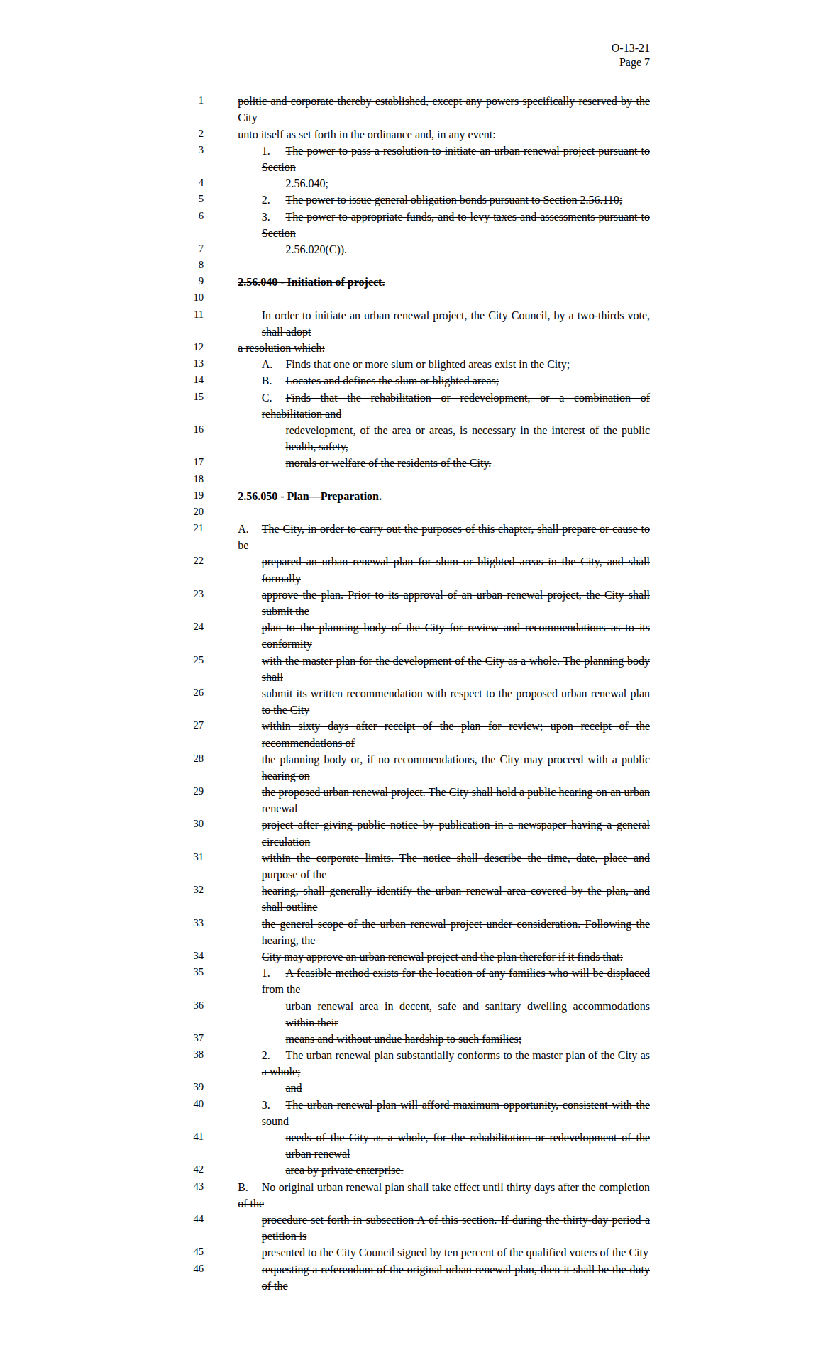O-13-21
Page 7
| 1 | politic and corporate thereby established, except any powers specifically reserved by the City |
| 2 | unto itself as set forth in the ordinance and, in any event: |
| 3 | 1. The power to pass a resolution to initiate an urban renewal project pursuant to Section |
| 4 | 2.56.040; |
| 5 | 2. The power to issue general obligation bonds pursuant to Section 2.56.110; |
| 6 | 3. The power to appropriate funds, and to levy taxes and assessments pursuant to Section |
| 7 | 2.56.020(C)). |
| 8 | |
| 9 | 2.56.040 - Initiation of project. |
| 10 | |
| 11 | In order to initiate an urban renewal project, the City Council, by a two-thirds vote, shall adopt |
| 12 | a resolution which: |
| 13 | A. Finds that one or more slum or blighted areas exist in the City; |
| 14 | B. Locates and defines the slum or blighted areas; |
| 15 | C. Finds that the rehabilitation or redevelopment, or a combination of rehabilitation and |
| 16 | redevelopment, of the area or areas, is necessary in the interest of the public health, safety, |
| 17 | morals or welfare of the residents of the City. |
| 18 | |
| 19 | 2.56.050 - Plan—Preparation. |
| 20 | |
| 21 | A. The City, in order to carry out the purposes of this chapter, shall prepare or cause to be |
| 22 | prepared an urban renewal plan for slum or blighted areas in the City, and shall formally |
| 23 | approve the plan. Prior to its approval of an urban renewal project, the City shall submit the |
| 24 | plan to the planning body of the City for review and recommendations as to its conformity |
| 25 | with the master plan for the development of the City as a whole. The planning body shall |
| 26 | submit its written recommendation with respect to the proposed urban renewal plan to the City |
| 27 | within sixty days after receipt of the plan for review; upon receipt of the recommendations of |
| 28 | the planning body or, if no recommendations, the City may proceed with a public hearing on |
| 29 | the proposed urban renewal project. The City shall hold a public hearing on an urban renewal |
| 30 | project after giving public notice by publication in a newspaper having a general circulation |
| 31 | within the corporate limits. The notice shall describe the time, date, place and purpose of the |
| 32 | hearing, shall generally identify the urban renewal area covered by the plan, and shall outline |
| 33 | the general scope of the urban renewal project under consideration. Following the hearing, the |
| 34 | City may approve an urban renewal project and the plan therefor if it finds that: |
| 35 | 1. A feasible method exists for the location of any families who will be displaced from the |
| 36 | urban renewal area in decent, safe and sanitary dwelling accommodations within their |
| 37 | means and without undue hardship to such families; |
| 38 | 2. The urban renewal plan substantially conforms to the master plan of the City as a whole; |
| 39 | and |
| 40 | 3. The urban renewal plan will afford maximum opportunity, consistent with the sound |
| 41 | needs of the City as a whole, for the rehabilitation or redevelopment of the urban renewal |
| 42 | area by private enterprise. |
| 43 | B. No original urban renewal plan shall take effect until thirty days after the completion of the |
| 44 | procedure set forth in subsection A of this section. If during the thirty-day period a petition is |
| 45 | presented to the City Council signed by ten percent of the qualified voters of the City |
| 46 | requesting a referendum of the original urban renewal plan, then it shall be the duty of the |